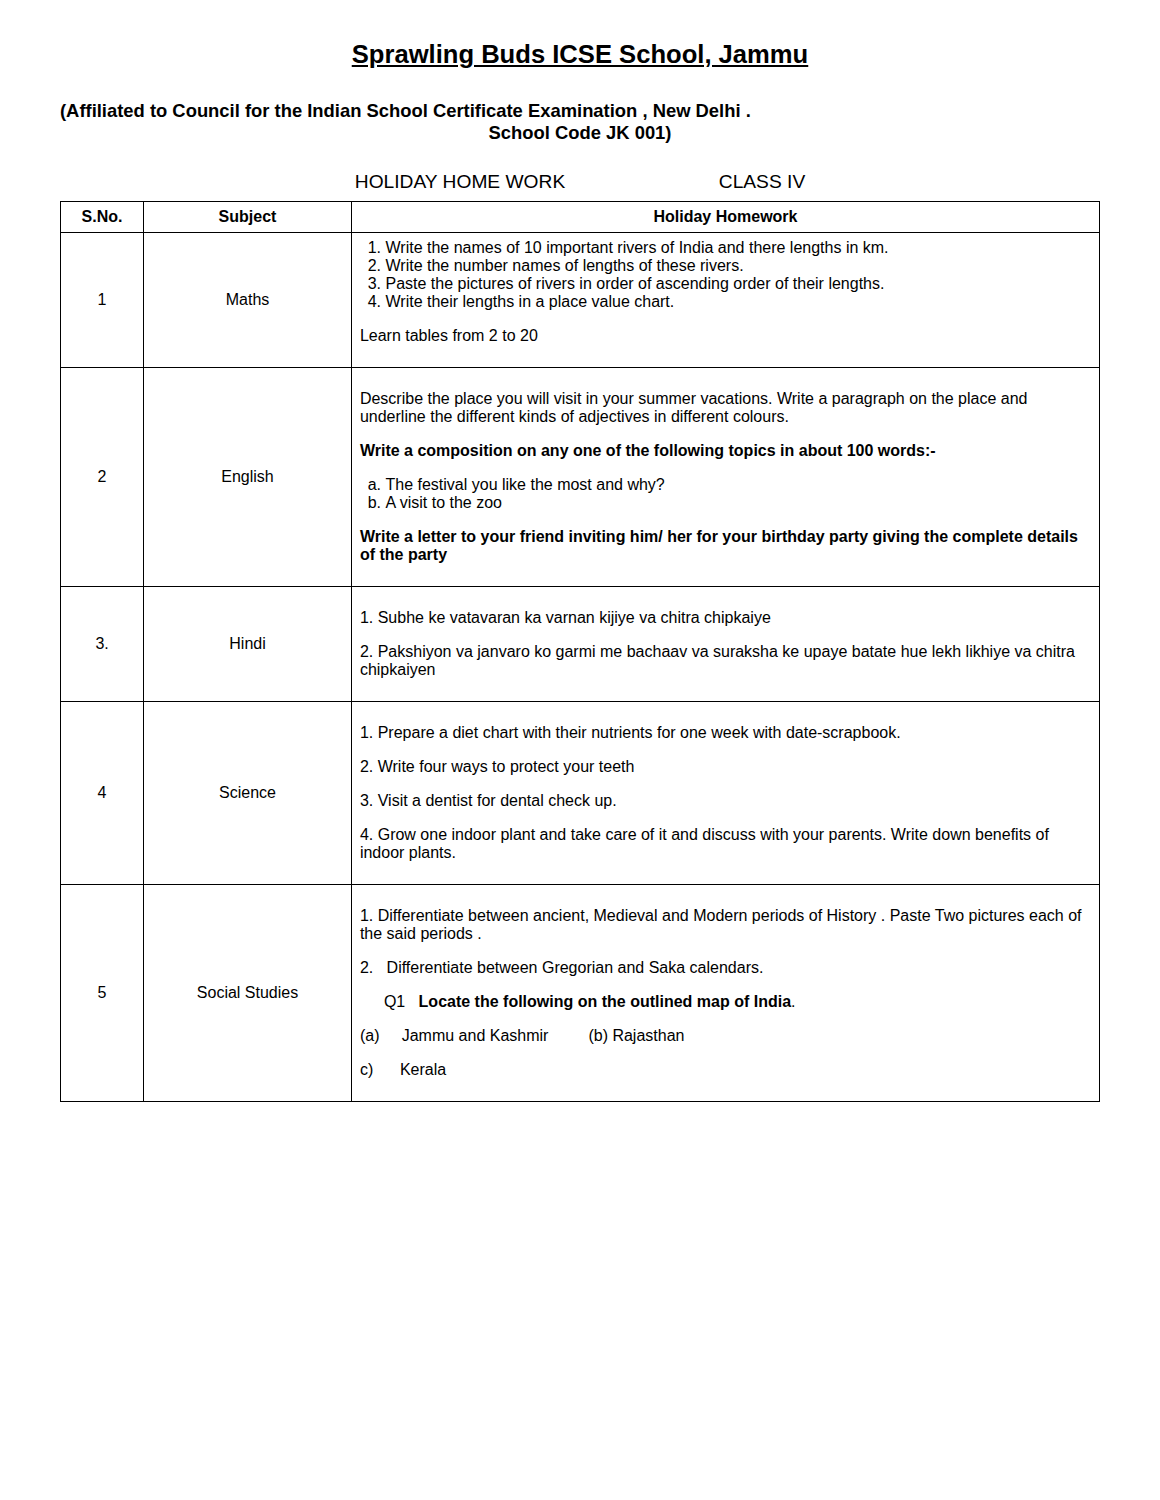Sprawling Buds ICSE School, Jammu
(Affiliated to Council for the Indian School Certificate Examination , New Delhi . School Code JK 001)
HOLIDAY HOME WORK CLASS IV
| S.No. | Subject | Holiday Homework |
| --- | --- | --- |
| 1 | Maths | Write the names of 10 important rivers of India and there lengths in km. Write the number names of lengths of these rivers. Paste the pictures of rivers in order of ascending order of their lengths. Write their lengths in a place value chart. Learn tables from 2 to 20 |
| 2 | English | Describe the place you will visit in your summer vacations. Write a paragraph on the place and underline the different kinds of adjectives in different colours. Write a composition on any one of the following topics in about 100 words:- The festival you like the most and why? A visit to the zoo Write a letter to your friend inviting him/ her for your birthday party giving the complete details of the party |
| 3. | Hindi | 1. Subhe ke vatavaran ka varnan kijiye va chitra chipkaiye 2. Pakshiyon va janvaro ko garmi me bachaav va suraksha ke upaye batate hue lekh likhiye va chitra chipkaiyen |
| 4 | Science | 1. Prepare a diet chart with their nutrients for one week with date-scrapbook. 2. Write four ways to protect your teeth 3. Visit a dentist for dental check up. 4. Grow one indoor plant and take care of it and discuss with your parents. Write down benefits of indoor plants. |
| 5 | Social Studies | 1. Differentiate between ancient, Medieval and Modern periods of History . Paste Two pictures each of the said periods . 2. Differentiate between Gregorian and Saka calendars. Q1 Locate the following on the outlined map of India . (a) Jammu and Kashmir (b) Rajasthan c) Kerala |